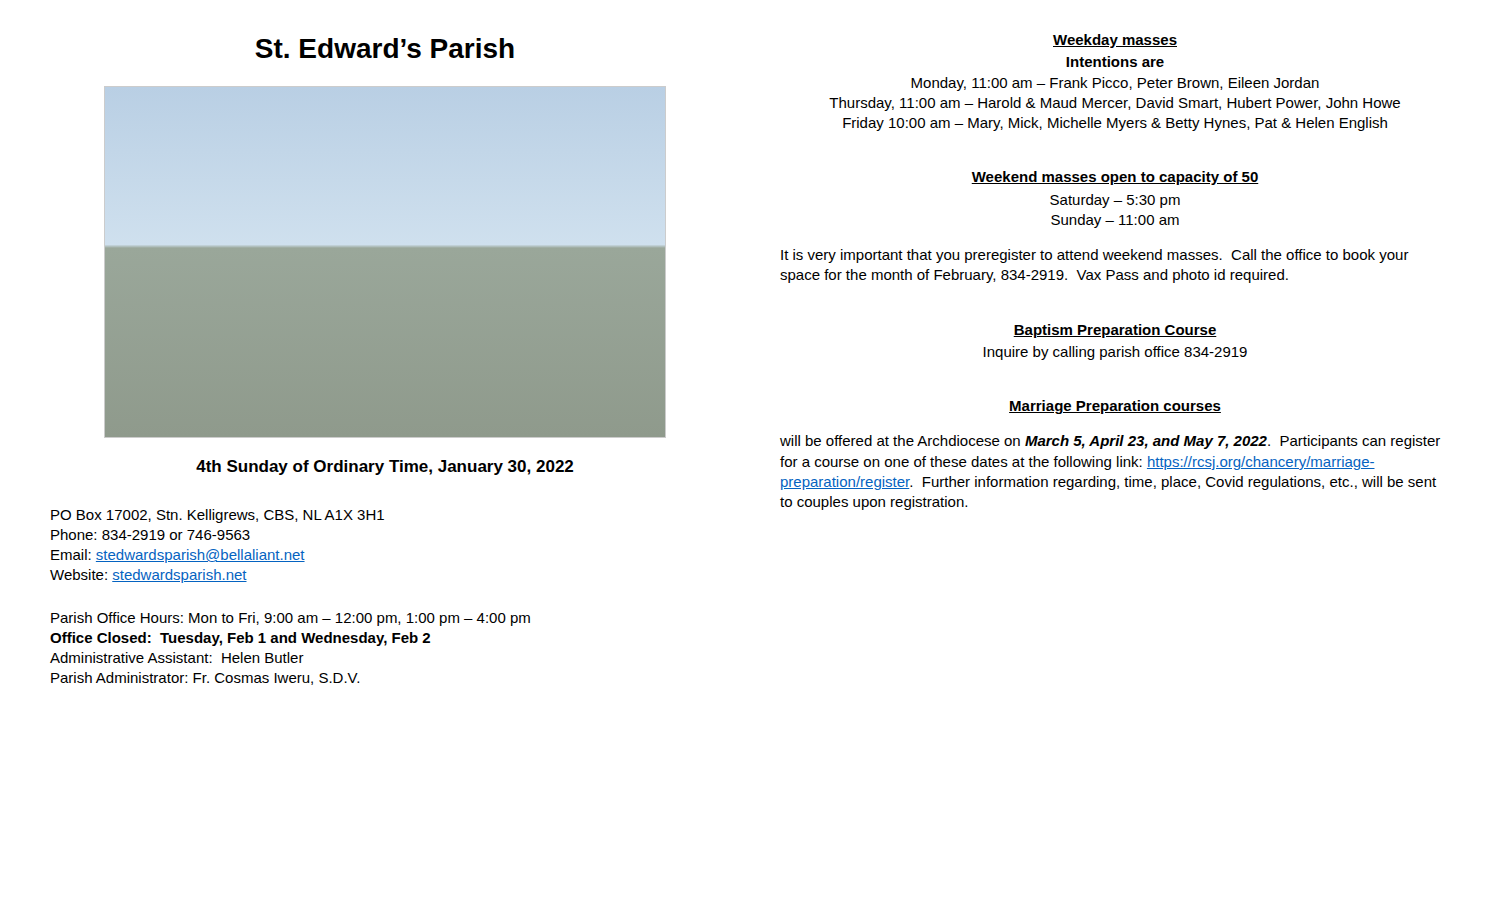St. Edward’s Parish
4th Sunday of Ordinary Time, January 30, 2022
PO Box 17002, Stn. Kelligrews, CBS, NL A1X 3H1
Phone: 834-2919 or 746-9563
Email: stedwardsparish@bellaliant.net
Website: stedwardsparish.net
Parish Office Hours: Mon to Fri, 9:00 am – 12:00 pm, 1:00 pm – 4:00 pm
Office Closed: Tuesday, Feb 1 and Wednesday, Feb 2
Administrative Assistant: Helen Butler
Parish Administrator: Fr. Cosmas Iweru, S.D.V.
Weekday masses
Intentions are
Monday, 11:00 am – Frank Picco, Peter Brown, Eileen Jordan
Thursday, 11:00 am – Harold & Maud Mercer, David Smart, Hubert Power, John Howe
Friday 10:00 am – Mary, Mick, Michelle Myers & Betty Hynes, Pat & Helen English
Weekend masses open to capacity of 50
Saturday – 5:30 pm
Sunday – 11:00 am
It is very important that you preregister to attend weekend masses. Call the office to book your space for the month of February, 834-2919. Vax Pass and photo id required.
Baptism Preparation Course
Inquire by calling parish office 834-2919
Marriage Preparation courses
will be offered at the Archdiocese on March 5, April 23, and May 7, 2022. Participants can register for a course on one of these dates at the following link: https://rcsj.org/chancery/marriage-preparation/register. Further information regarding, time, place, Covid regulations, etc., will be sent to couples upon registration.